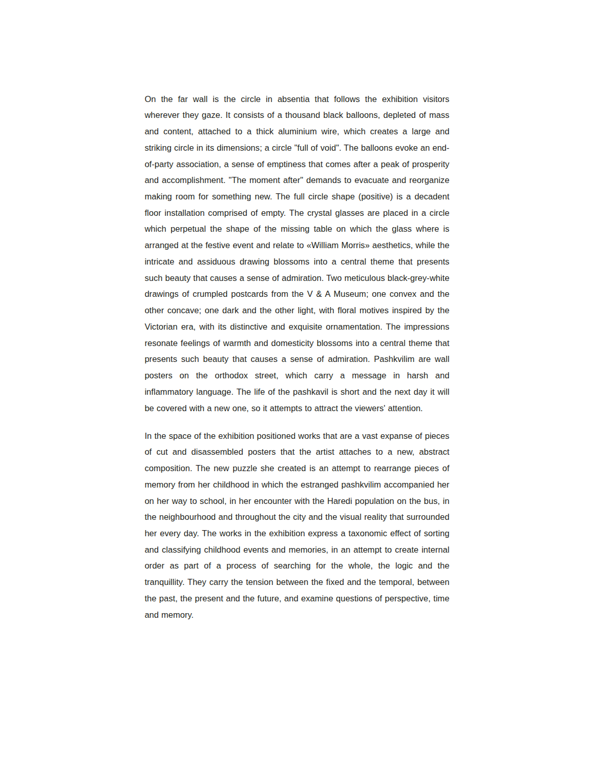On the far wall is the circle in absentia that follows the exhibition visitors wherever they gaze. It consists of a thousand black balloons, depleted of mass and content, attached to a thick aluminium wire, which creates a large and striking circle in its dimensions; a circle "full of void". The balloons evoke an end-of-party association, a sense of emptiness that comes after a peak of prosperity and accomplishment. "The moment after" demands to evacuate and reorganize making room for something new. The full circle shape (positive) is a decadent floor installation comprised of empty. The crystal glasses are placed in a circle which perpetual the shape of the missing table on which the glass where is arranged at the festive event and relate to «William Morris» aesthetics, while the intricate and assiduous drawing blossoms into a central theme that presents such beauty that causes a sense of admiration. Two meticulous black-grey-white drawings of crumpled postcards from the V & A Museum; one convex and the other concave; one dark and the other light, with floral motives inspired by the Victorian era, with its distinctive and exquisite ornamentation. The impressions resonate feelings of warmth and domesticity blossoms into a central theme that presents such beauty that causes a sense of admiration. Pashkvilim are wall posters on the orthodox street, which carry a message in harsh and inflammatory language. The life of the pashkavil is short and the next day it will be covered with a new one, so it attempts to attract the viewers' attention.
In the space of the exhibition positioned works that are a vast expanse of pieces of cut and disassembled posters that the artist attaches to a new, abstract composition. The new puzzle she created is an attempt to rearrange pieces of memory from her childhood in which the estranged pashkvilim accompanied her on her way to school, in her encounter with the Haredi population on the bus, in the neighbourhood and throughout the city and the visual reality that surrounded her every day. The works in the exhibition express a taxonomic effect of sorting and classifying childhood events and memories, in an attempt to create internal order as part of a process of searching for the whole, the logic and the tranquillity. They carry the tension between the fixed and the temporal, between the past, the present and the future, and examine questions of perspective, time and memory.